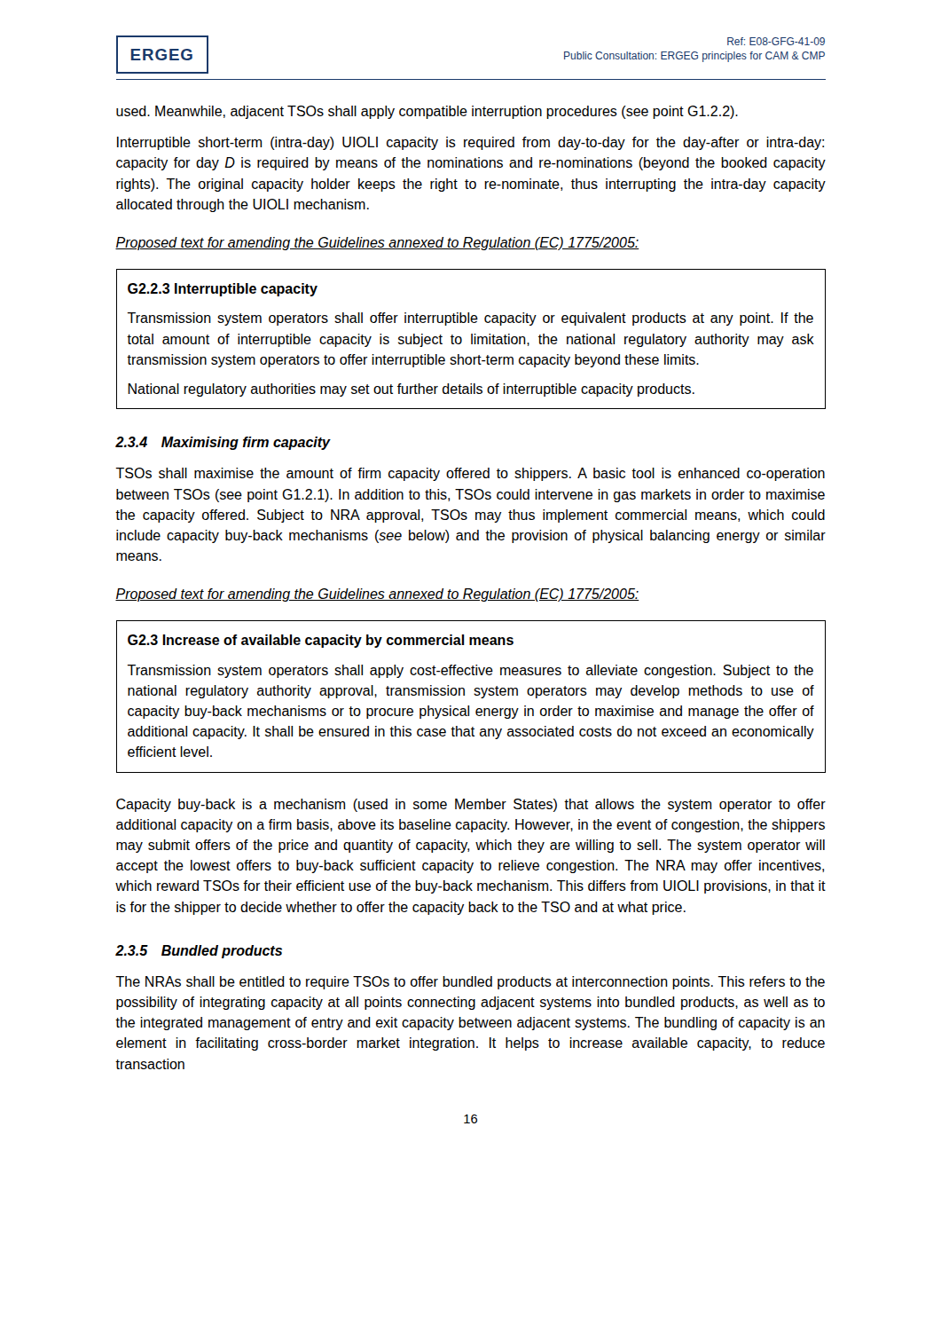ERGEG
Ref: E08-GFG-41-09
Public Consultation: ERGEG principles for CAM & CMP
used. Meanwhile, adjacent TSOs shall apply compatible interruption procedures (see point G1.2.2).
Interruptible short-term (intra-day) UIOLI capacity is required from day-to-day for the day-after or intra-day: capacity for day D is required by means of the nominations and re-nominations (beyond the booked capacity rights). The original capacity holder keeps the right to re-nominate, thus interrupting the intra-day capacity allocated through the UIOLI mechanism.
Proposed text for amending the Guidelines annexed to Regulation (EC) 1775/2005:
G2.2.3 Interruptible capacity
Transmission system operators shall offer interruptible capacity or equivalent products at any point. If the total amount of interruptible capacity is subject to limitation, the national regulatory authority may ask transmission system operators to offer interruptible short-term capacity beyond these limits.
National regulatory authorities may set out further details of interruptible capacity products.
2.3.4 Maximising firm capacity
TSOs shall maximise the amount of firm capacity offered to shippers. A basic tool is enhanced co-operation between TSOs (see point G1.2.1). In addition to this, TSOs could intervene in gas markets in order to maximise the capacity offered. Subject to NRA approval, TSOs may thus implement commercial means, which could include capacity buy-back mechanisms (see below) and the provision of physical balancing energy or similar means.
Proposed text for amending the Guidelines annexed to Regulation (EC) 1775/2005:
G2.3 Increase of available capacity by commercial means
Transmission system operators shall apply cost-effective measures to alleviate congestion. Subject to the national regulatory authority approval, transmission system operators may develop methods to use of capacity buy-back mechanisms or to procure physical energy in order to maximise and manage the offer of additional capacity. It shall be ensured in this case that any associated costs do not exceed an economically efficient level.
Capacity buy-back is a mechanism (used in some Member States) that allows the system operator to offer additional capacity on a firm basis, above its baseline capacity. However, in the event of congestion, the shippers may submit offers of the price and quantity of capacity, which they are willing to sell. The system operator will accept the lowest offers to buy-back sufficient capacity to relieve congestion. The NRA may offer incentives, which reward TSOs for their efficient use of the buy-back mechanism. This differs from UIOLI provisions, in that it is for the shipper to decide whether to offer the capacity back to the TSO and at what price.
2.3.5 Bundled products
The NRAs shall be entitled to require TSOs to offer bundled products at interconnection points. This refers to the possibility of integrating capacity at all points connecting adjacent systems into bundled products, as well as to the integrated management of entry and exit capacity between adjacent systems. The bundling of capacity is an element in facilitating cross-border market integration. It helps to increase available capacity, to reduce transaction
16